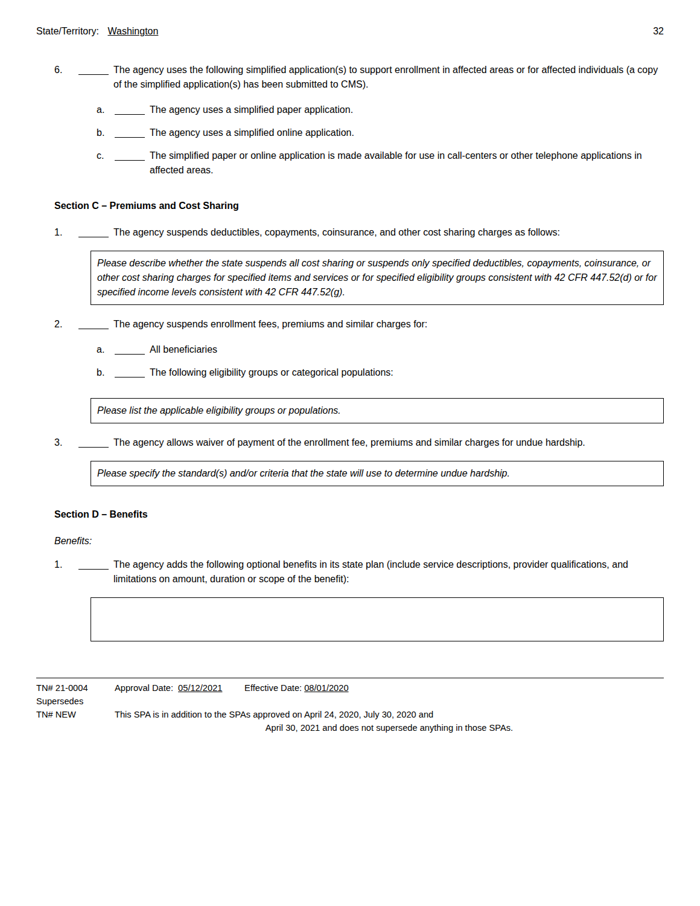State/Territory: Washington
32
6.
The agency uses the following simplified application(s) to support enrollment in affected areas or for affected individuals (a copy of the simplified application(s) has been submitted to CMS).
a.
The agency uses a simplified paper application.
b.
The agency uses a simplified online application.
c.
The simplified paper or online application is made available for use in call-centers or other telephone applications in affected areas.
Section C – Premiums and Cost Sharing
1.
The agency suspends deductibles, copayments, coinsurance, and other cost sharing charges as follows:
Please describe whether the state suspends all cost sharing or suspends only specified deductibles, copayments, coinsurance, or other cost sharing charges for specified items and services or for specified eligibility groups consistent with 42 CFR 447.52(d) or for specified income levels consistent with 42 CFR 447.52(g).
2.
The agency suspends enrollment fees, premiums and similar charges for:
a.
All beneficiaries
b.
The following eligibility groups or categorical populations:
Please list the applicable eligibility groups or populations.
3.
The agency allows waiver of payment of the enrollment fee, premiums and similar charges for undue hardship.
Please specify the standard(s) and/or criteria that the state will use to determine undue hardship.
Section D – Benefits
Benefits:
1.
The agency adds the following optional benefits in its state plan (include service descriptions, provider qualifications, and limitations on amount, duration or scope of the benefit):
TN# 21-0004
Approval Date: 05/12/2021 Effective Date: 08/01/2020
Supersedes
TN# NEW
This SPA is in addition to the SPAs approved on April 24, 2020, July 30, 2020 and
April 30, 2021 and does not supersede anything in those SPAs.